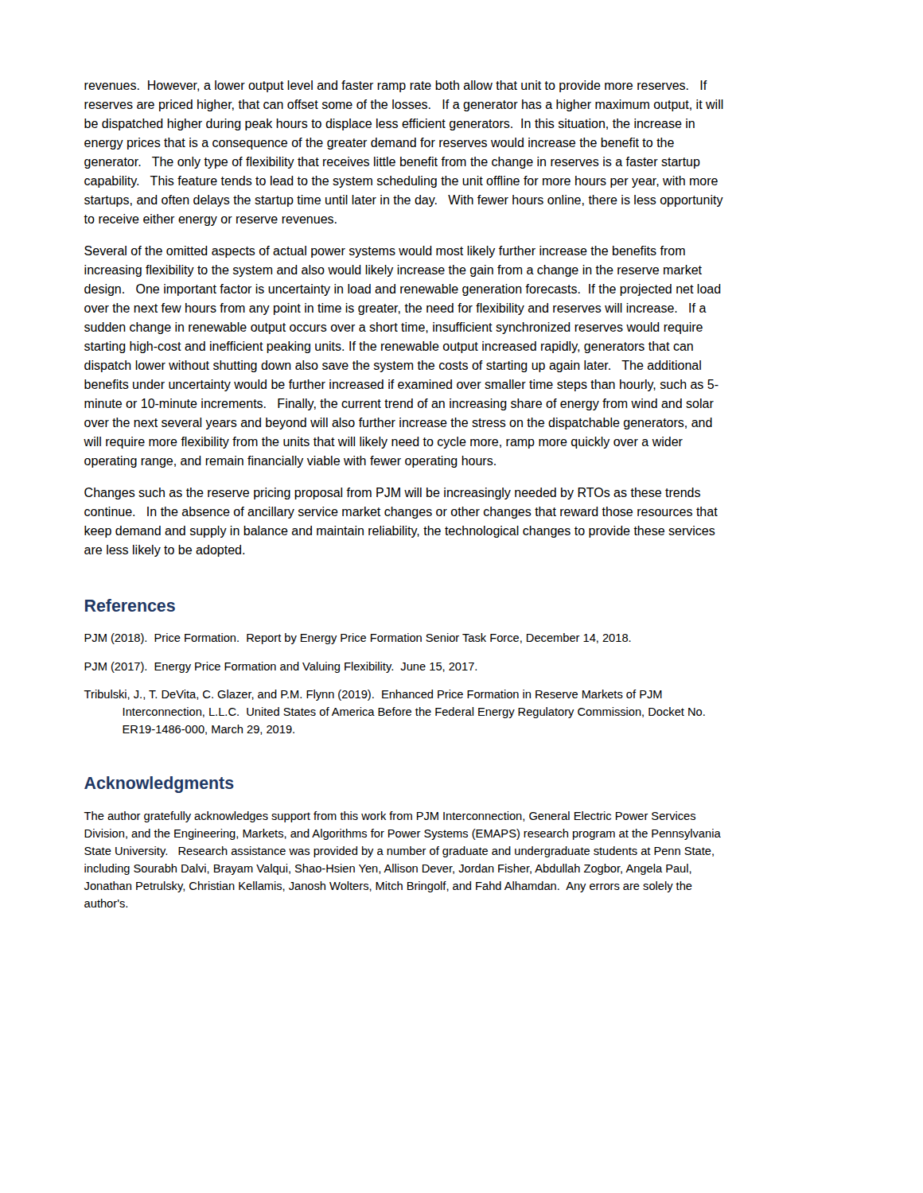revenues. However, a lower output level and faster ramp rate both allow that unit to provide more reserves. If reserves are priced higher, that can offset some of the losses. If a generator has a higher maximum output, it will be dispatched higher during peak hours to displace less efficient generators. In this situation, the increase in energy prices that is a consequence of the greater demand for reserves would increase the benefit to the generator. The only type of flexibility that receives little benefit from the change in reserves is a faster startup capability. This feature tends to lead to the system scheduling the unit offline for more hours per year, with more startups, and often delays the startup time until later in the day. With fewer hours online, there is less opportunity to receive either energy or reserve revenues.
Several of the omitted aspects of actual power systems would most likely further increase the benefits from increasing flexibility to the system and also would likely increase the gain from a change in the reserve market design. One important factor is uncertainty in load and renewable generation forecasts. If the projected net load over the next few hours from any point in time is greater, the need for flexibility and reserves will increase. If a sudden change in renewable output occurs over a short time, insufficient synchronized reserves would require starting high-cost and inefficient peaking units. If the renewable output increased rapidly, generators that can dispatch lower without shutting down also save the system the costs of starting up again later. The additional benefits under uncertainty would be further increased if examined over smaller time steps than hourly, such as 5-minute or 10-minute increments. Finally, the current trend of an increasing share of energy from wind and solar over the next several years and beyond will also further increase the stress on the dispatchable generators, and will require more flexibility from the units that will likely need to cycle more, ramp more quickly over a wider operating range, and remain financially viable with fewer operating hours.
Changes such as the reserve pricing proposal from PJM will be increasingly needed by RTOs as these trends continue. In the absence of ancillary service market changes or other changes that reward those resources that keep demand and supply in balance and maintain reliability, the technological changes to provide these services are less likely to be adopted.
References
PJM (2018). Price Formation. Report by Energy Price Formation Senior Task Force, December 14, 2018.
PJM (2017). Energy Price Formation and Valuing Flexibility. June 15, 2017.
Tribulski, J., T. DeVita, C. Glazer, and P.M. Flynn (2019). Enhanced Price Formation in Reserve Markets of PJM Interconnection, L.L.C. United States of America Before the Federal Energy Regulatory Commission, Docket No. ER19-1486-000, March 29, 2019.
Acknowledgments
The author gratefully acknowledges support from this work from PJM Interconnection, General Electric Power Services Division, and the Engineering, Markets, and Algorithms for Power Systems (EMAPS) research program at the Pennsylvania State University. Research assistance was provided by a number of graduate and undergraduate students at Penn State, including Sourabh Dalvi, Brayam Valqui, Shao-Hsien Yen, Allison Dever, Jordan Fisher, Abdullah Zogbor, Angela Paul, Jonathan Petrulsky, Christian Kellamis, Janosh Wolters, Mitch Bringolf, and Fahd Alhamdan. Any errors are solely the author's.